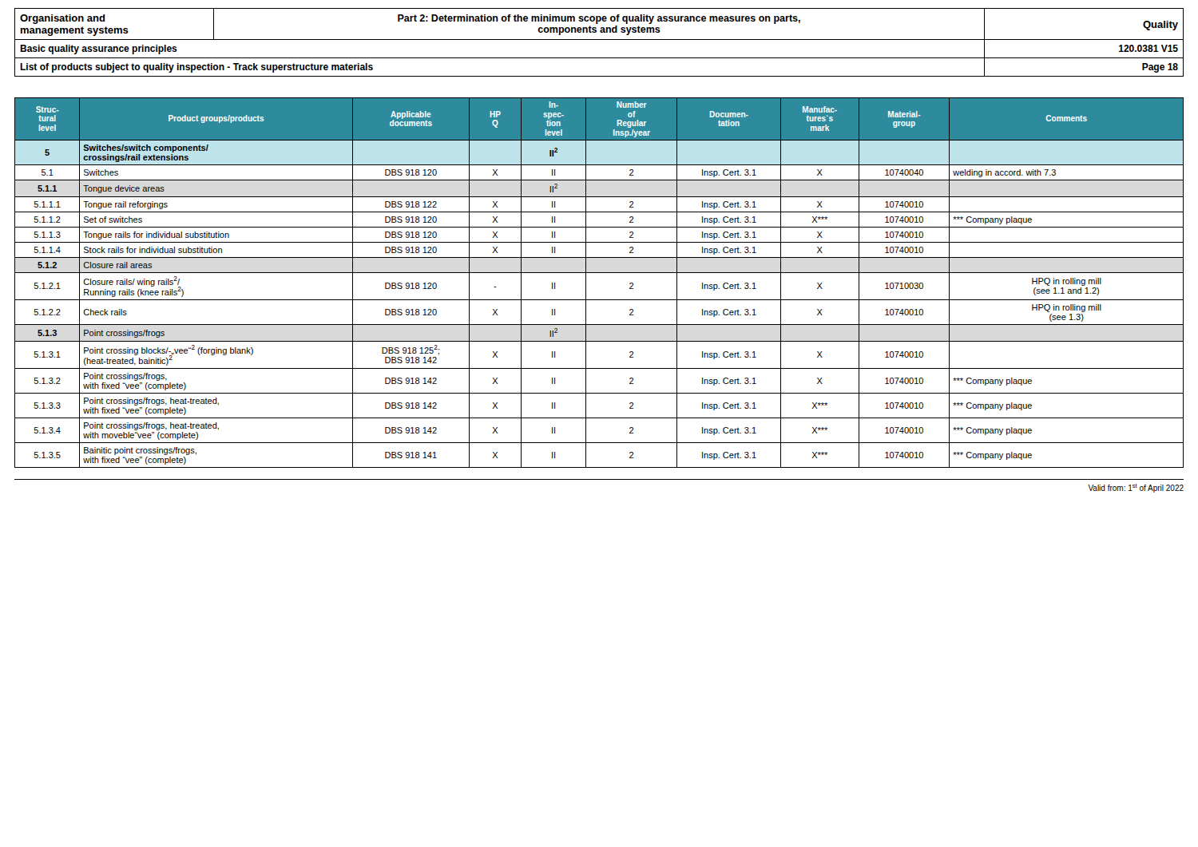| Organisation and management systems | Part 2: Determination of the minimum scope of quality assurance measures on parts, components and systems | Quality |
| Basic quality assurance principles | 120.0381 V15 |
| List of products subject to quality inspection - Track superstructure materials | Page 18 |
| Struc- tural level | Product groups/products | Applicable documents | HP Q | In- spec- tion level | Number of Regular Insp./year | Documen- tation | Manufac- tures`s mark | Material- group | Comments |
| --- | --- | --- | --- | --- | --- | --- | --- | --- | --- |
| 5 | Switches/switch components/ crossings/rail extensions | | | II 2 | | | | | |
| 5.1 | Switches | DBS 918 120 | X | II | 2 | Insp. Cert. 3.1 | X | 10740040 | welding in accord. with 7.3 |
| 5.1.1 | Tongue device areas | | | II 2 | | | | | |
| 5.1.1.1 | Tongue rail reforgings | DBS 918 122 | X | II | 2 | Insp. Cert. 3.1 | X | 10740010 | |
| 5.1.1.2 | Set of switches | DBS 918 120 | X | II | 2 | Insp. Cert. 3.1 | X*** | 10740010 | *** Company plaque |
| 5.1.1.3 | Tongue rails for individual substitution | DBS 918 120 | X | II | 2 | Insp. Cert. 3.1 | X | 10740010 | |
| 5.1.1.4 | Stock rails for individual substitution | DBS 918 120 | X | II | 2 | Insp. Cert. 3.1 | X | 10740010 | |
| 5.1.2 | Closure rail areas | | | | | | | | |
| 5.1.2.1 | Closure rails/ wing rails 2 / Running rails (knee rails 2 ) | DBS 918 120 | - | II | 2 | Insp. Cert. 3.1 | X | 10710030 | HPQ in rolling mill (see 1.1 and 1.2) |
| 5.1.2.2 | Check rails | DBS 918 120 | X | II | 2 | Insp. Cert. 3.1 | X | 10740010 | HPQ in rolling mill (see 1.3) |
| 5.1.3 | Point crossings/frogs | | | II 2 | | | | | |
| 5.1.3.1 | Point crossing blocks/-„vee“ 2 (forging blank) (heat-treated, bainitic) 2 | DBS 918 125 2 ; DBS 918 142 | X | II | 2 | Insp. Cert. 3.1 | X | 10740010 | |
| 5.1.3.2 | Point crossings/frogs, with fixed “vee” (complete) | DBS 918 142 | X | II | 2 | Insp. Cert. 3.1 | X | 10740010 | *** Company plaque |
| 5.1.3.3 | Point crossings/frogs, heat-treated, with fixed “vee” (complete) | DBS 918 142 | X | II | 2 | Insp. Cert. 3.1 | X*** | 10740010 | *** Company plaque |
| 5.1.3.4 | Point crossings/frogs, heat-treated, with moveble“vee” (complete) | DBS 918 142 | X | II | 2 | Insp. Cert. 3.1 | X*** | 10740010 | *** Company plaque |
| 5.1.3.5 | Bainitic point crossings/frogs, with fixed “vee” (complete) | DBS 918 141 | X | II | 2 | Insp. Cert. 3.1 | X*** | 10740010 | *** Company plaque |
Valid from: 1st of April 2022